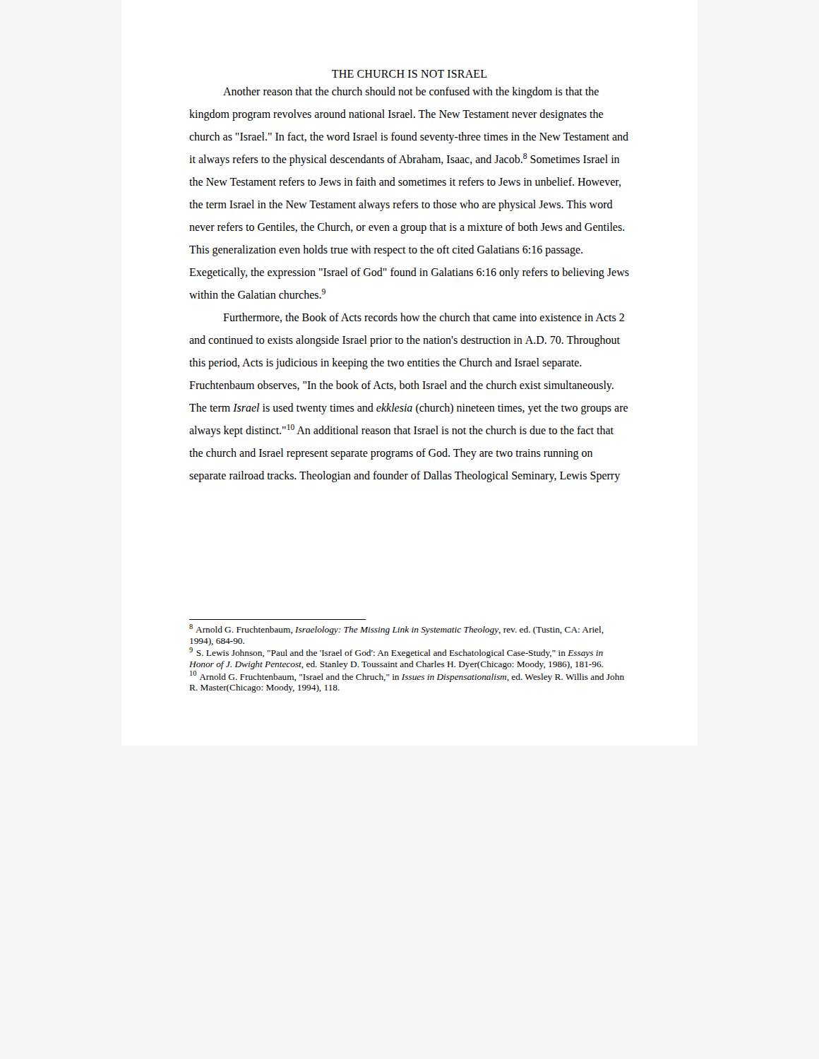THE CHURCH IS NOT ISRAEL
Another reason that the church should not be confused with the kingdom is that the kingdom program revolves around national Israel. The New Testament never designates the church as "Israel." In fact, the word Israel is found seventy-three times in the New Testament and it always refers to the physical descendants of Abraham, Isaac, and Jacob.8 Sometimes Israel in the New Testament refers to Jews in faith and sometimes it refers to Jews in unbelief. However, the term Israel in the New Testament always refers to those who are physical Jews. This word never refers to Gentiles, the Church, or even a group that is a mixture of both Jews and Gentiles. This generalization even holds true with respect to the oft cited Galatians 6:16 passage. Exegetically, the expression "Israel of God" found in Galatians 6:16 only refers to believing Jews within the Galatian churches.9
Furthermore, the Book of Acts records how the church that came into existence in Acts 2 and continued to exists alongside Israel prior to the nation's destruction in A.D. 70. Throughout this period, Acts is judicious in keeping the two entities the Church and Israel separate. Fruchtenbaum observes, "In the book of Acts, both Israel and the church exist simultaneously. The term Israel is used twenty times and ekklesia (church) nineteen times, yet the two groups are always kept distinct."10 An additional reason that Israel is not the church is due to the fact that the church and Israel represent separate programs of God. They are two trains running on separate railroad tracks. Theologian and founder of Dallas Theological Seminary, Lewis Sperry
8 Arnold G. Fruchtenbaum, Israelology: The Missing Link in Systematic Theology, rev. ed. (Tustin, CA: Ariel, 1994), 684-90.
9 S. Lewis Johnson, "Paul and the 'Israel of God': An Exegetical and Eschatological Case-Study," in Essays in Honor of J. Dwight Pentecost, ed. Stanley D. Toussaint and Charles H. Dyer(Chicago: Moody, 1986), 181-96.
10 Arnold G. Fruchtenbaum, "Israel and the Chruch," in Issues in Dispensationalism, ed. Wesley R. Willis and John R. Master(Chicago: Moody, 1994), 118.